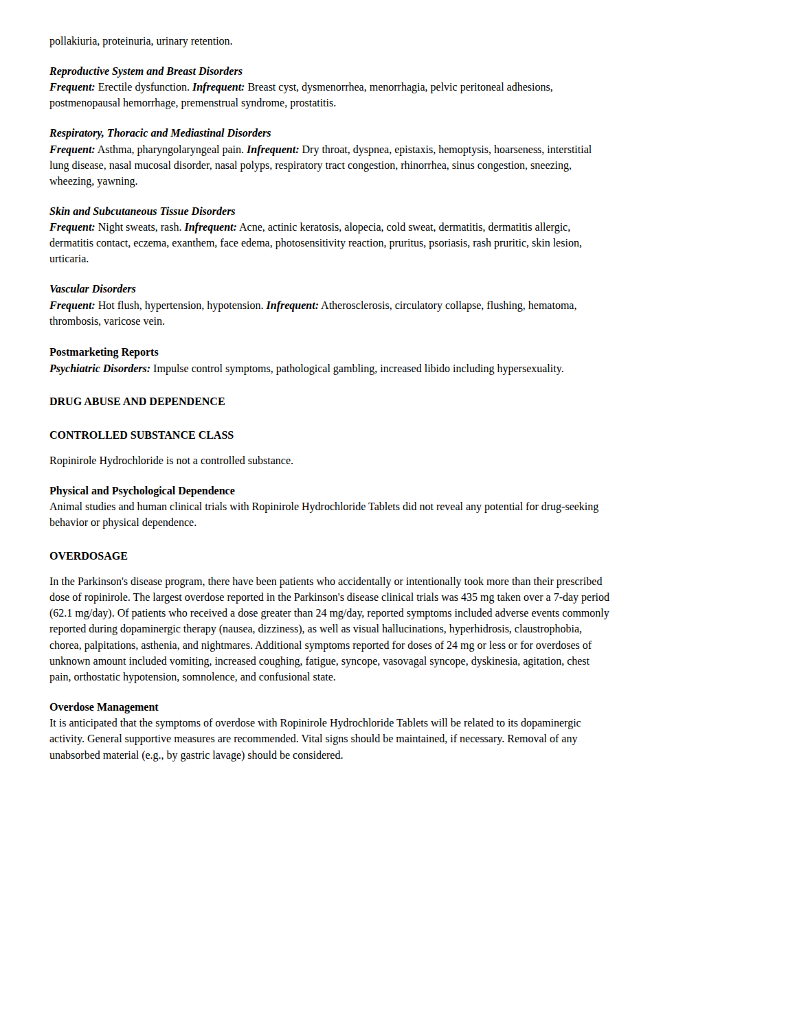pollakiuria, proteinuria, urinary retention.
Reproductive System and Breast Disorders
Frequent: Erectile dysfunction. Infrequent: Breast cyst, dysmenorrhea, menorrhagia, pelvic peritoneal adhesions, postmenopausal hemorrhage, premenstrual syndrome, prostatitis.
Respiratory, Thoracic and Mediastinal Disorders
Frequent: Asthma, pharyngolaryngeal pain. Infrequent: Dry throat, dyspnea, epistaxis, hemoptysis, hoarseness, interstitial lung disease, nasal mucosal disorder, nasal polyps, respiratory tract congestion, rhinorrhea, sinus congestion, sneezing, wheezing, yawning.
Skin and Subcutaneous Tissue Disorders
Frequent: Night sweats, rash. Infrequent: Acne, actinic keratosis, alopecia, cold sweat, dermatitis, dermatitis allergic, dermatitis contact, eczema, exanthem, face edema, photosensitivity reaction, pruritus, psoriasis, rash pruritic, skin lesion, urticaria.
Vascular Disorders
Frequent: Hot flush, hypertension, hypotension. Infrequent: Atherosclerosis, circulatory collapse, flushing, hematoma, thrombosis, varicose vein.
Postmarketing Reports
Psychiatric Disorders: Impulse control symptoms, pathological gambling, increased libido including hypersexuality.
DRUG ABUSE AND DEPENDENCE
CONTROLLED SUBSTANCE CLASS
Ropinirole Hydrochloride is not a controlled substance.
Physical and Psychological Dependence
Animal studies and human clinical trials with Ropinirole Hydrochloride Tablets did not reveal any potential for drug-seeking behavior or physical dependence.
OVERDOSAGE
In the Parkinson's disease program, there have been patients who accidentally or intentionally took more than their prescribed dose of ropinirole. The largest overdose reported in the Parkinson's disease clinical trials was 435 mg taken over a 7-day period (62.1 mg/day). Of patients who received a dose greater than 24 mg/day, reported symptoms included adverse events commonly reported during dopaminergic therapy (nausea, dizziness), as well as visual hallucinations, hyperhidrosis, claustrophobia, chorea, palpitations, asthenia, and nightmares. Additional symptoms reported for doses of 24 mg or less or for overdoses of unknown amount included vomiting, increased coughing, fatigue, syncope, vasovagal syncope, dyskinesia, agitation, chest pain, orthostatic hypotension, somnolence, and confusional state.
Overdose Management
It is anticipated that the symptoms of overdose with Ropinirole Hydrochloride Tablets will be related to its dopaminergic activity. General supportive measures are recommended. Vital signs should be maintained, if necessary. Removal of any unabsorbed material (e.g., by gastric lavage) should be considered.